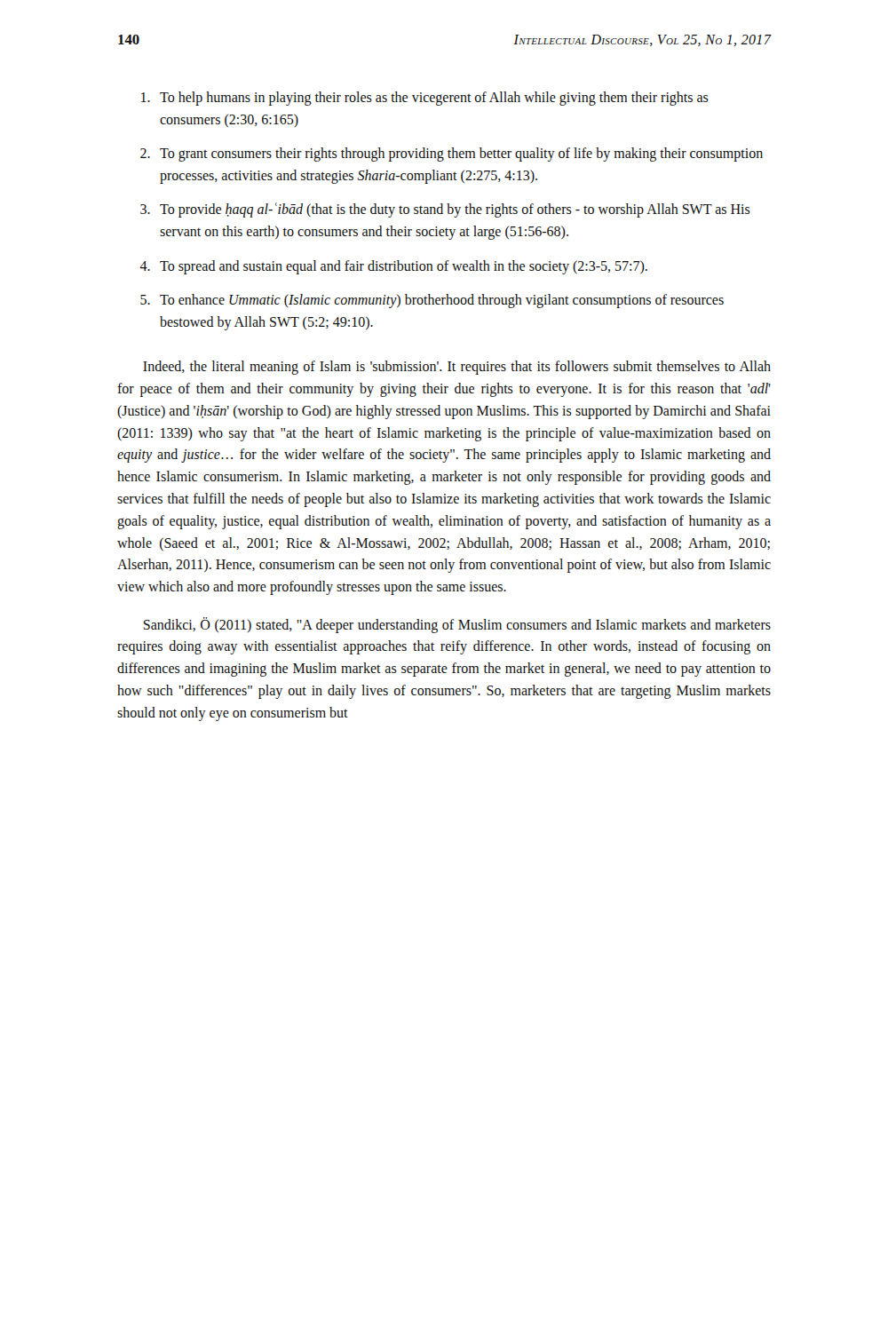140 Intellectual Discourse, Vol 25, No 1, 2017
To help humans in playing their roles as the vicegerent of Allah while giving them their rights as consumers (2:30, 6:165)
To grant consumers their rights through providing them better quality of life by making their consumption processes, activities and strategies Sharia-compliant (2:275, 4:13).
To provide ḥaqq al-ʿibād (that is the duty to stand by the rights of others - to worship Allah SWT as His servant on this earth) to consumers and their society at large (51:56-68).
To spread and sustain equal and fair distribution of wealth in the society (2:3-5, 57:7).
To enhance Ummatic (Islamic community) brotherhood through vigilant consumptions of resources bestowed by Allah SWT (5:2; 49:10).
Indeed, the literal meaning of Islam is 'submission'. It requires that its followers submit themselves to Allah for peace of them and their community by giving their due rights to everyone. It is for this reason that 'adl' (Justice) and 'iḥsān' (worship to God) are highly stressed upon Muslims. This is supported by Damirchi and Shafai (2011: 1339) who say that "at the heart of Islamic marketing is the principle of value-maximization based on equity and justice… for the wider welfare of the society". The same principles apply to Islamic marketing and hence Islamic consumerism. In Islamic marketing, a marketer is not only responsible for providing goods and services that fulfill the needs of people but also to Islamize its marketing activities that work towards the Islamic goals of equality, justice, equal distribution of wealth, elimination of poverty, and satisfaction of humanity as a whole (Saeed et al., 2001; Rice & Al-Mossawi, 2002; Abdullah, 2008; Hassan et al., 2008; Arham, 2010; Alserhan, 2011). Hence, consumerism can be seen not only from conventional point of view, but also from Islamic view which also and more profoundly stresses upon the same issues.
Sandikci, Ö (2011) stated, "A deeper understanding of Muslim consumers and Islamic markets and marketers requires doing away with essentialist approaches that reify difference. In other words, instead of focusing on differences and imagining the Muslim market as separate from the market in general, we need to pay attention to how such "differences" play out in daily lives of consumers". So, marketers that are targeting Muslim markets should not only eye on consumerism but